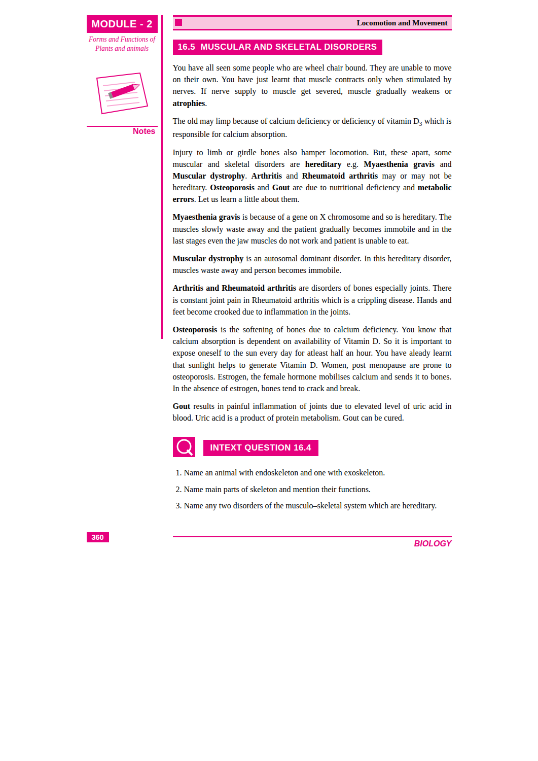MODULE - 2
Forms and Functions of
Plants and animals
Notes
Locomotion and Movement
16.5 MUSCULAR AND SKELETAL DISORDERS
You have all seen some people who are wheel chair bound. They are unable to move on their own. You have just learnt that muscle contracts only when stimulated by nerves. If nerve supply to muscle get severed, muscle gradually weakens or atrophies.
The old may limp because of calcium deficiency or deficiency of vitamin D3 which is responsible for calcium absorption.
Injury to limb or girdle bones also hamper locomotion. But, these apart, some muscular and skeletal disorders are hereditary e.g. Myaesthenia gravis and Muscular dystrophy. Arthritis and Rheumatoid arthritis may or may not be hereditary. Osteoporosis and Gout are due to nutritional deficiency and metabolic errors. Let us learn a little about them.
Myaesthenia gravis is because of a gene on X chromosome and so is hereditary. The muscles slowly waste away and the patient gradually becomes immobile and in the last stages even the jaw muscles do not work and patient is unable to eat.
Muscular dystrophy is an autosomal dominant disorder. In this hereditary disorder, muscles waste away and person becomes immobile.
Arthritis and Rheumatoid arthritis are disorders of bones especially joints. There is constant joint pain in Rheumatoid arthritis which is a crippling disease. Hands and feet become crooked due to inflammation in the joints.
Osteoporosis is the softening of bones due to calcium deficiency. You know that calcium absorption is dependent on availability of Vitamin D. So it is important to expose oneself to the sun every day for atleast half an hour. You have aleady learnt that sunlight helps to generate Vitamin D. Women, post menopause are prone to osteoporosis. Estrogen, the female hormone mobilises calcium and sends it to bones. In the absence of estrogen, bones tend to crack and break.
Gout results in painful inflammation of joints due to elevated level of uric acid in blood. Uric acid is a product of protein metabolism. Gout can be cured.
INTEXT QUESTION 16.4
Name an animal with endoskeleton and one with exoskeleton.
Name main parts of skeleton and mention their functions.
Name any two disorders of the musculo–skeletal system which are hereditary.
360
BIOLOGY